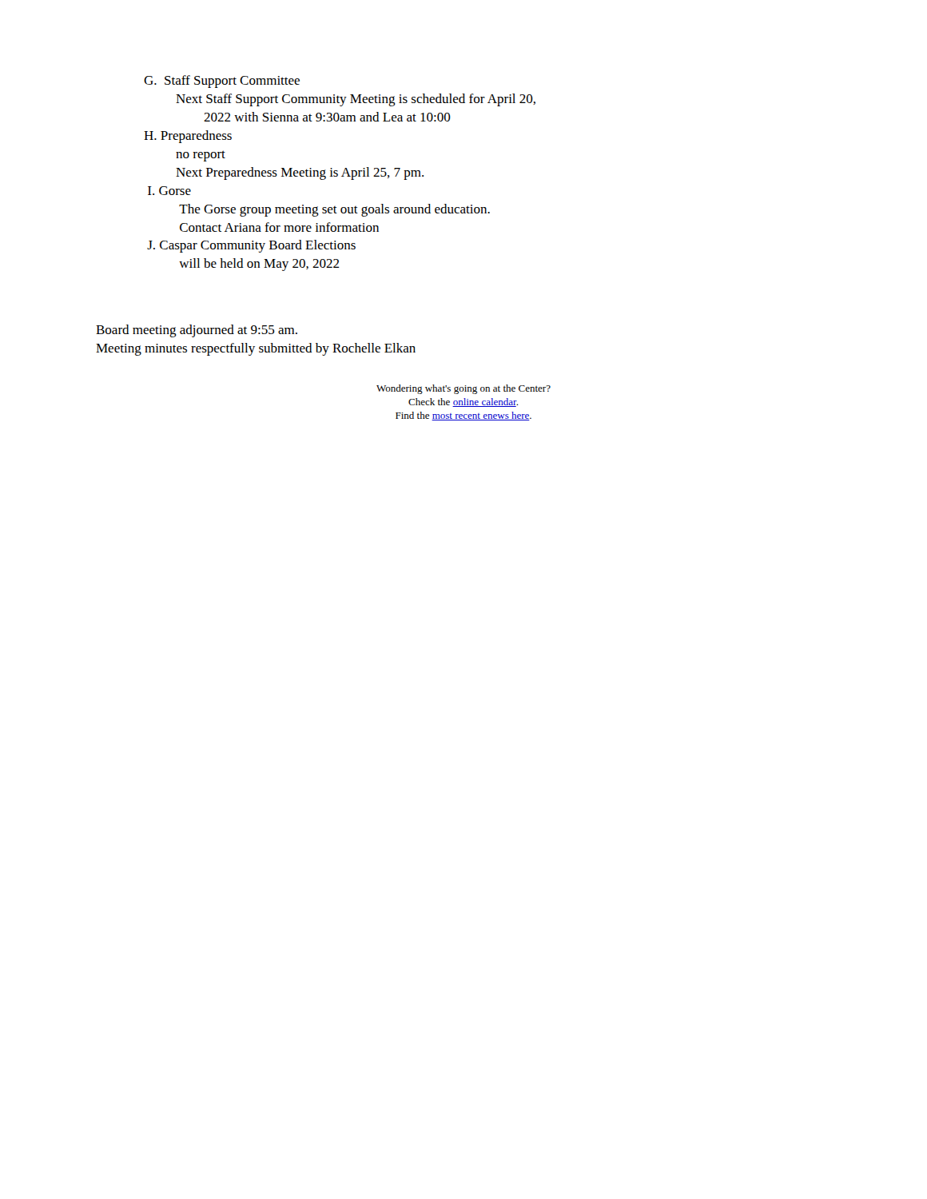G. Staff Support Committee
Next Staff Support Community Meeting is scheduled for April 20,
2022 with Sienna at 9:30am and Lea at 10:00
H. Preparedness
no report
Next Preparedness Meeting is April 25, 7 pm.
I. Gorse
The Gorse group meeting set out goals around education.
Contact Ariana for more information
J. Caspar Community Board Elections
will be held on May 20, 2022
Board meeting adjourned at 9:55 am.
Meeting minutes respectfully submitted by Rochelle Elkan
Wondering what's going on at the Center?
Check the online calendar.
Find the most recent enews here.